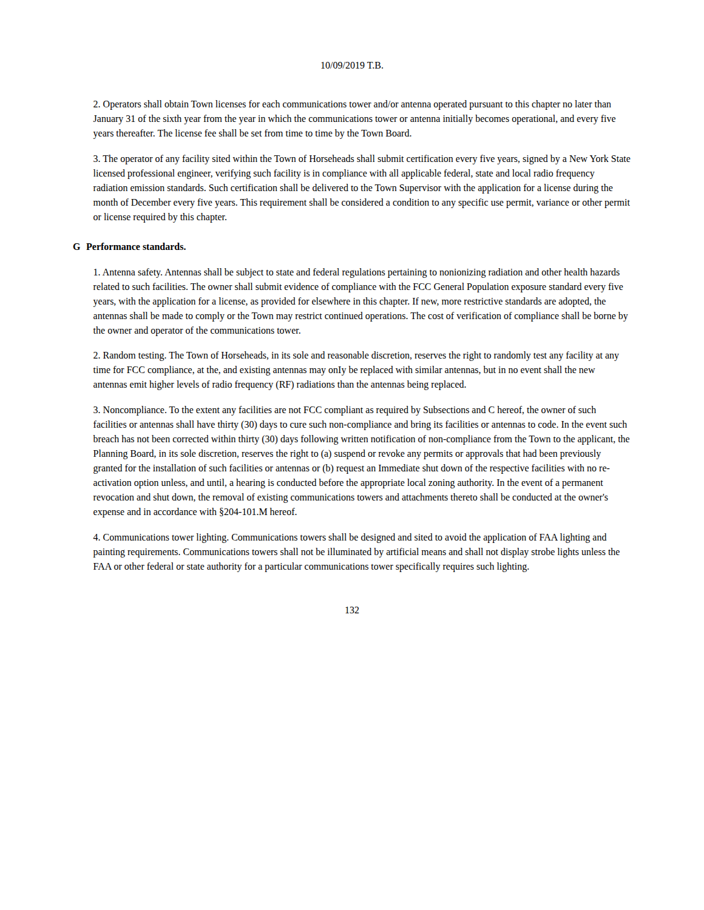10/09/2019 T.B.
2. Operators shall obtain Town licenses for each communications tower and/or antenna operated pursuant to this chapter no later than January 31 of the sixth year from the year in which the communications tower or antenna initially becomes operational, and every five years thereafter. The license fee shall be set from time to time by the Town Board.
3. The operator of any facility sited within the Town of Horseheads shall submit certification every five years, signed by a New York State licensed professional engineer, verifying such facility is in compliance with all applicable federal, state and local radio frequency radiation emission standards. Such certification shall be delivered to the Town Supervisor with the application for a license during the month of December every five years. This requirement shall be considered a condition to any specific use permit, variance or other permit or license required by this chapter.
GPerformance standards.
1. Antenna safety. Antennas shall be subject to state and federal regulations pertaining to nonionizing radiation and other health hazards related to such facilities. The owner shall submit evidence of compliance with the FCC General Population exposure standard every five years, with the application for a license, as provided for elsewhere in this chapter. If new, more restrictive standards are adopted, the antennas shall be made to comply or the Town may restrict continued operations. The cost of verification of compliance shall be borne by the owner and operator of the communications tower.
2. Random testing. The Town of Horseheads, in its sole and reasonable discretion, reserves the right to randomly test any facility at any time for FCC compliance, at the, and existing antennas may onIy be replaced with similar antennas, but in no event shall the new antennas emit higher levels of radio frequency (RF) radiations than the antennas being replaced.
3. Noncompliance. To the extent any facilities are not FCC compliant as required by Subsections and C hereof, the owner of such facilities or antennas shall have thirty (30) days to cure such non-compliance and bring its facilities or antennas to code. In the event such breach has not been corrected within thirty (30) days following written notification of non-compliance from the Town to the applicant, the Planning Board, in its sole discretion, reserves the right to (a) suspend or revoke any permits or approvals that had been previously granted for the installation of such facilities or antennas or (b) request an Immediate shut down of the respective facilities with no re-activation option unless, and until, a hearing is conducted before the appropriate local zoning authority. In the event of a permanent revocation and shut down, the removal of existing communications towers and attachments thereto shall be conducted at the owner's expense and in accordance with §204-101.M hereof.
4. Communications tower lighting. Communications towers shall be designed and sited to avoid the application of FAA lighting and painting requirements. Communications towers shall not be illuminated by artificial means and shall not display strobe lights unless the FAA or other federal or state authority for a particular communications tower specifically requires such lighting.
132